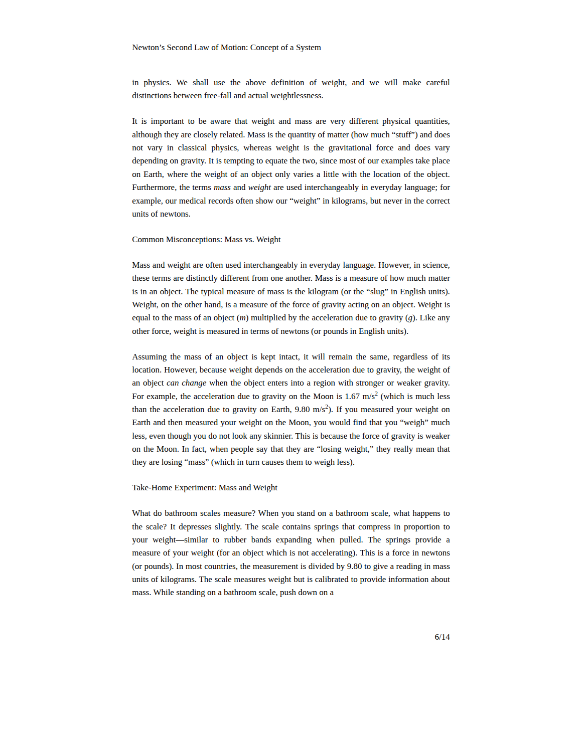Newton’s Second Law of Motion: Concept of a System
in physics. We shall use the above definition of weight, and we will make careful distinctions between free-fall and actual weightlessness.
It is important to be aware that weight and mass are very different physical quantities, although they are closely related. Mass is the quantity of matter (how much “stuff”) and does not vary in classical physics, whereas weight is the gravitational force and does vary depending on gravity. It is tempting to equate the two, since most of our examples take place on Earth, where the weight of an object only varies a little with the location of the object. Furthermore, the terms mass and weight are used interchangeably in everyday language; for example, our medical records often show our “weight” in kilograms, but never in the correct units of newtons.
Common Misconceptions: Mass vs. Weight
Mass and weight are often used interchangeably in everyday language. However, in science, these terms are distinctly different from one another. Mass is a measure of how much matter is in an object. The typical measure of mass is the kilogram (or the “slug” in English units). Weight, on the other hand, is a measure of the force of gravity acting on an object. Weight is equal to the mass of an object (m) multiplied by the acceleration due to gravity (g). Like any other force, weight is measured in terms of newtons (or pounds in English units).
Assuming the mass of an object is kept intact, it will remain the same, regardless of its location. However, because weight depends on the acceleration due to gravity, the weight of an object can change when the object enters into a region with stronger or weaker gravity. For example, the acceleration due to gravity on the Moon is 1.67 m/s2 (which is much less than the acceleration due to gravity on Earth, 9.80 m/s2). If you measured your weight on Earth and then measured your weight on the Moon, you would find that you “weigh” much less, even though you do not look any skinnier. This is because the force of gravity is weaker on the Moon. In fact, when people say that they are “losing weight,” they really mean that they are losing “mass” (which in turn causes them to weigh less).
Take-Home Experiment: Mass and Weight
What do bathroom scales measure? When you stand on a bathroom scale, what happens to the scale? It depresses slightly. The scale contains springs that compress in proportion to your weight—similar to rubber bands expanding when pulled. The springs provide a measure of your weight (for an object which is not accelerating). This is a force in newtons (or pounds). In most countries, the measurement is divided by 9.80 to give a reading in mass units of kilograms. The scale measures weight but is calibrated to provide information about mass. While standing on a bathroom scale, push down on a
6/14